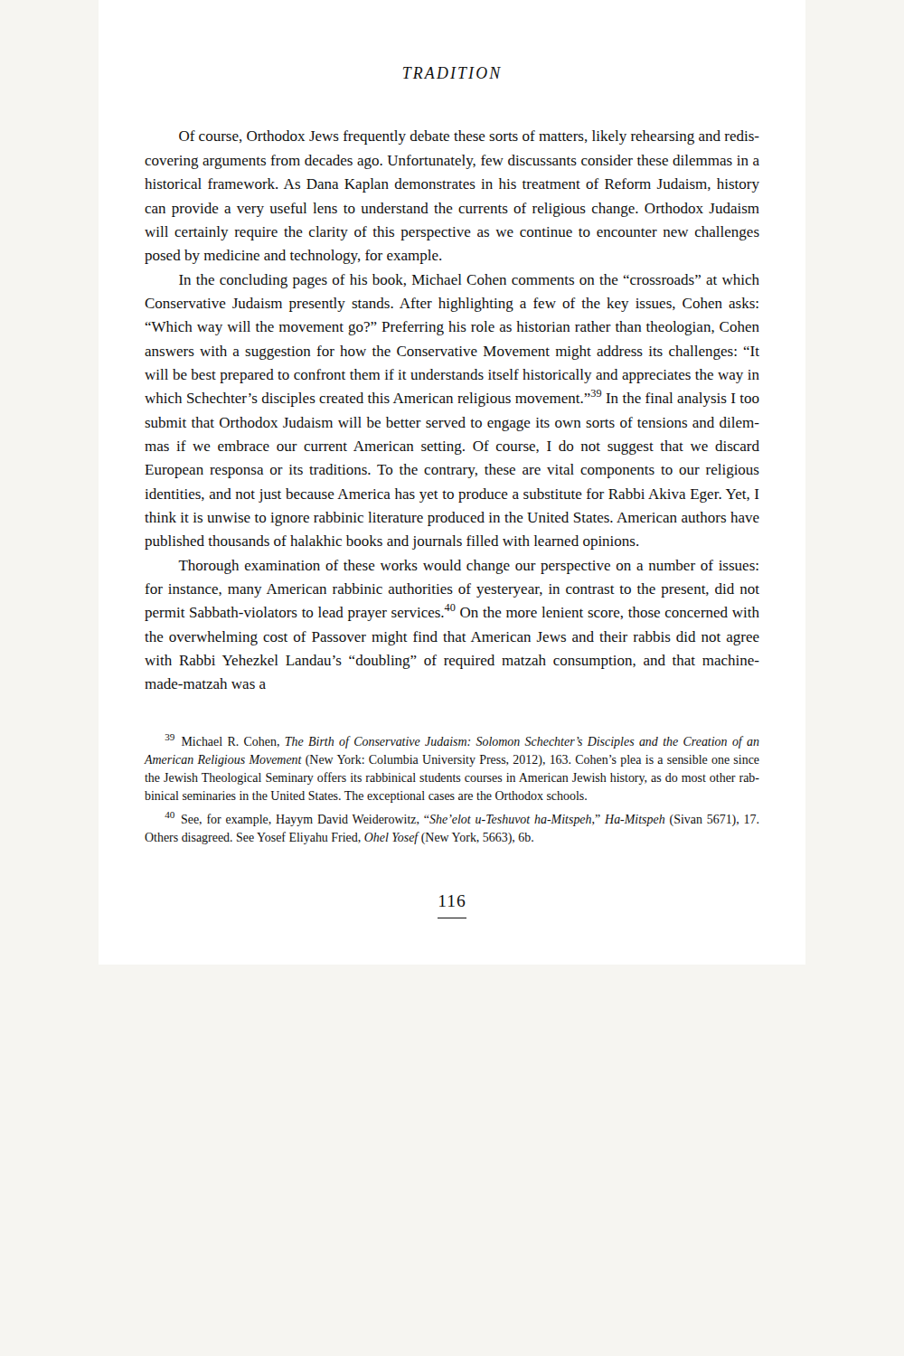TRADITION
Of course, Orthodox Jews frequently debate these sorts of matters, likely rehearsing and rediscovering arguments from decades ago. Unfortunately, few discussants consider these dilemmas in a historical framework. As Dana Kaplan demonstrates in his treatment of Reform Judaism, history can provide a very useful lens to understand the currents of religious change. Orthodox Judaism will certainly require the clarity of this perspective as we continue to encounter new challenges posed by medicine and technology, for example.
In the concluding pages of his book, Michael Cohen comments on the “crossroads” at which Conservative Judaism presently stands. After highlighting a few of the key issues, Cohen asks: “Which way will the movement go?” Preferring his role as historian rather than theologian, Cohen answers with a suggestion for how the Conservative Movement might address its challenges: “It will be best prepared to confront them if it understands itself historically and appreciates the way in which Schechter’s disciples created this American religious movement.”39 In the final analysis I too submit that Orthodox Judaism will be better served to engage its own sorts of tensions and dilemmas if we embrace our current American setting. Of course, I do not suggest that we discard European responsa or its traditions. To the contrary, these are vital components to our religious identities, and not just because America has yet to produce a substitute for Rabbi Akiva Eger. Yet, I think it is unwise to ignore rabbinic literature produced in the United States. American authors have published thousands of halakhic books and journals filled with learned opinions.
Thorough examination of these works would change our perspective on a number of issues: for instance, many American rabbinic authorities of yesteryear, in contrast to the present, did not permit Sabbath-violators to lead prayer services.40 On the more lenient score, those concerned with the overwhelming cost of Passover might find that American Jews and their rabbis did not agree with Rabbi Yehezkel Landau’s “doubling” of required matzah consumption, and that machine-made-matzah was a
39 Michael R. Cohen, The Birth of Conservative Judaism: Solomon Schechter’s Disciples and the Creation of an American Religious Movement (New York: Columbia University Press, 2012), 163. Cohen’s plea is a sensible one since the Jewish Theological Seminary offers its rabbinical students courses in American Jewish history, as do most other rabbinical seminaries in the United States. The exceptional cases are the Orthodox schools.
40 See, for example, Hayym David Weiderowitz, “She’elot u-Teshuvot ha-Mitspeh,” Ha-Mitspeh (Sivan 5671), 17. Others disagreed. See Yosef Eliyahu Fried, Ohel Yosef (New York, 5663), 6b.
116